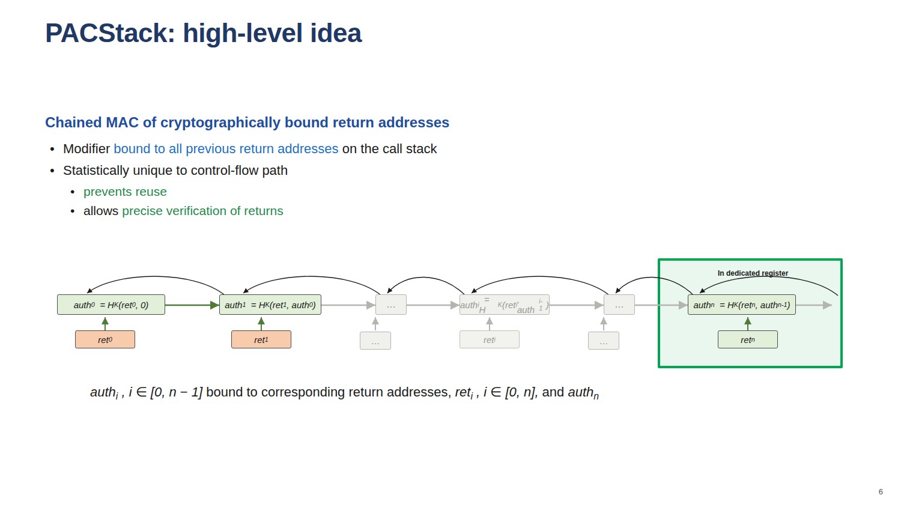PACStack: high-level idea
Chained MAC of cryptographically bound return addresses
Modifier bound to all previous return addresses on the call stack
Statistically unique to control-flow path
prevents reuse
allows precise verification of returns
In dedicated register
auth0 = HK(ret0, 0)
auth1 = HK(ret1, auth0)
…
authi = HK(reti, authi-1)
…
authn = HK(retn, authn-1)
ret0
ret1
…
reti
…
retn
authi , i ∈ [0, n − 1] bound to corresponding return addresses, reti , i ∈ [0, n], and authn
6